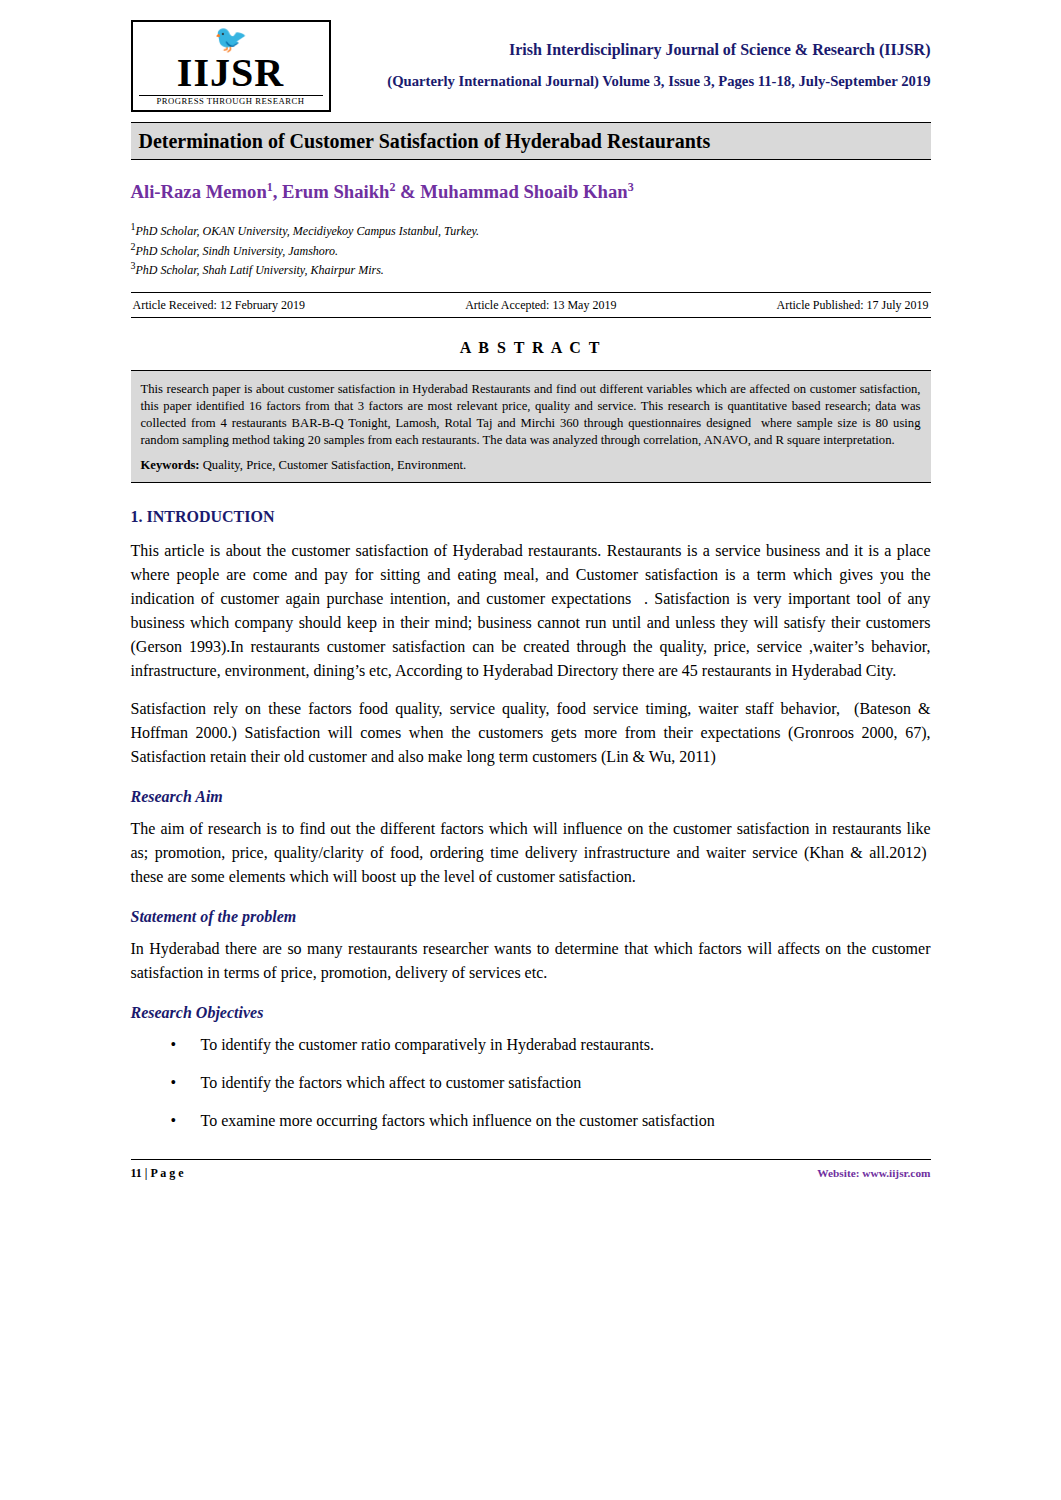🐦
IIJSR
PROGRESS THROUGH RESEARCH
Irish Interdisciplinary Journal of Science & Research (IIJSR)
(Quarterly International Journal) Volume 3, Issue 3, Pages 11-18, July-September 2019
Determination of Customer Satisfaction of Hyderabad Restaurants
Ali-Raza Memon1, Erum Shaikh2 & Muhammad Shoaib Khan3
1PhD Scholar, OKAN University, Mecidiyekoy Campus Istanbul, Turkey.
2PhD Scholar, Sindh University, Jamshoro.
3PhD Scholar, Shah Latif University, Khairpur Mirs.
Article Received: 12 February 2019 Article Accepted: 13 May 2019 Article Published: 17 July 2019
A B S T R A C T
This research paper is about customer satisfaction in Hyderabad Restaurants and find out different variables which are affected on customer satisfaction, this paper identified 16 factors from that 3 factors are most relevant price, quality and service. This research is quantitative based research; data was collected from 4 restaurants BAR-B-Q Tonight, Lamosh, Rotal Taj and Mirchi 360 through questionnaires designed where sample size is 80 using random sampling method taking 20 samples from each restaurants. The data was analyzed through correlation, ANAVO, and R square interpretation.
Keywords: Quality, Price, Customer Satisfaction, Environment.
1. INTRODUCTION
This article is about the customer satisfaction of Hyderabad restaurants. Restaurants is a service business and it is a place where people are come and pay for sitting and eating meal, and Customer satisfaction is a term which gives you the indication of customer again purchase intention, and customer expectations . Satisfaction is very important tool of any business which company should keep in their mind; business cannot run until and unless they will satisfy their customers (Gerson 1993).In restaurants customer satisfaction can be created through the quality, price, service ,waiter’s behavior, infrastructure, environment, dining’s etc, According to Hyderabad Directory there are 45 restaurants in Hyderabad City.
Satisfaction rely on these factors food quality, service quality, food service timing, waiter staff behavior, (Bateson & Hoffman 2000.) Satisfaction will comes when the customers gets more from their expectations (Gronroos 2000, 67), Satisfaction retain their old customer and also make long term customers (Lin & Wu, 2011)
Research Aim
The aim of research is to find out the different factors which will influence on the customer satisfaction in restaurants like as; promotion, price, quality/clarity of food, ordering time delivery infrastructure and waiter service (Khan & all.2012) these are some elements which will boost up the level of customer satisfaction.
Statement of the problem
In Hyderabad there are so many restaurants researcher wants to determine that which factors will affects on the customer satisfaction in terms of price, promotion, delivery of services etc.
Research Objectives
To identify the customer ratio comparatively in Hyderabad restaurants.
To identify the factors which affect to customer satisfaction
To examine more occurring factors which influence on the customer satisfaction
11 | P a g e Website: www.iijsr.com